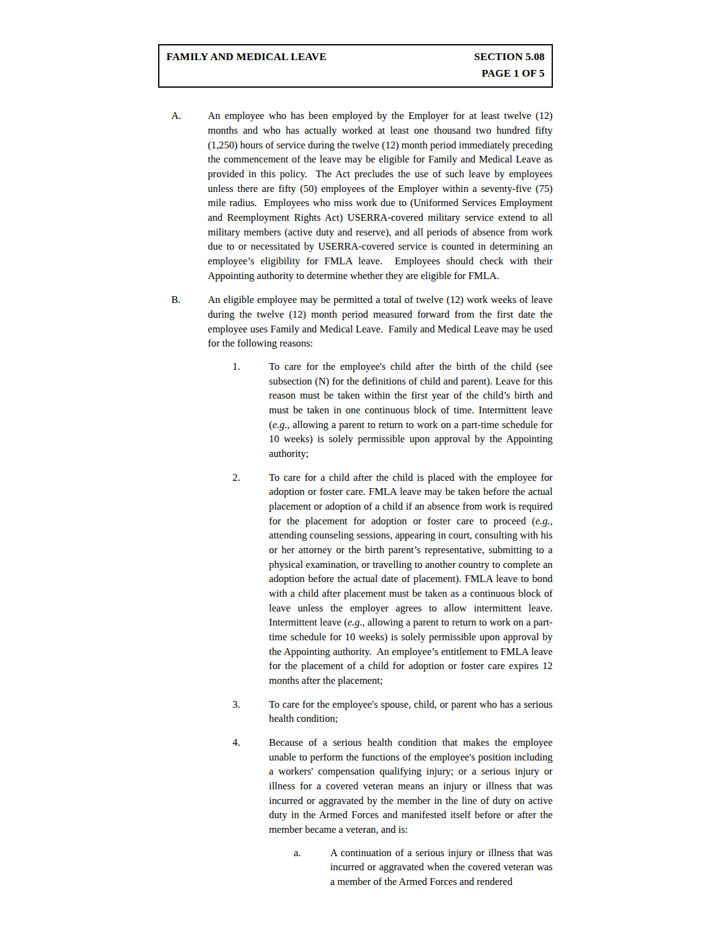| FAMILY AND MEDICAL LEAVE | SECTION 5.08 PAGE 1 OF 5 |
| A. | An employee who has been employed by the Employer for at least twelve (12) months and who has actually worked at least one thousand two hundred fifty (1,250) hours of service during the twelve (12) month period immediately preceding the commencement of the leave may be eligible for Family and Medical Leave as provided in this policy. The Act precludes the use of such leave by employees unless there are fifty (50) employees of the Employer within a seventy-five (75) mile radius. Employees who miss work due to (Uniformed Services Employment and Reemployment Rights Act) USERRA-covered military service extend to all military members (active duty and reserve), and all periods of absence from work due to or necessitated by USERRA-covered service is counted in determining an employee’s eligibility for FMLA leave. Employees should check with their Appointing authority to determine whether they are eligible for FMLA. |
| B. | An eligible employee may be permitted a total of twelve (12) work weeks of leave during the twelve (12) month period measured forward from the first date the employee uses Family and Medical Leave. Family and Medical Leave may be used for the following reasons: / 1. / To care for the employee's child after the birth of the child (see subsection (N) for the definitions of child and parent). Leave for this reason must be taken within the first year of the child’s birth and must be taken in one continuous block of time. Intermittent leave ( e.g ., allowing a parent to return to work on a part-time schedule for 10 weeks) is solely permissible upon approval by the Appointing authority; / / 2. / To care for a child after the child is placed with the employee for adoption or foster care. FMLA leave may be taken before the actual placement or adoption of a child if an absence from work is required for the placement for adoption or foster care to proceed ( e.g., attending counseling sessions, appearing in court, consulting with his or her attorney or the birth parent’s representative, submitting to a physical examination, or travelling to another country to complete an adoption before the actual date of placement). FMLA leave to bond with a child after placement must be taken as a continuous block of leave unless the employer agrees to allow intermittent leave. Intermittent leave ( e.g ., allowing a parent to return to work on a part-time schedule for 10 weeks) is solely permissible upon approval by the Appointing authority. An employee’s entitlement to FMLA leave for the placement of a child for adoption or foster care expires 12 months after the placement; / / 3. / To care for the employee's spouse, child, or parent who has a serious health condition; / / 4. / Because of a serious health condition that makes the employee unable to perform the functions of the employee's position including a workers' compensation qualifying injury; or a serious injury or illness for a covered veteran means an injury or illness that was incurred or aggravated by the member in the line of duty on active duty in the Armed Forces and manifested itself before or after the member became a veteran, and is: / a. / A continuation of a serious injury or illness that was incurred or aggravated when the covered veteran was a member of the Armed Forces and rendered / / |